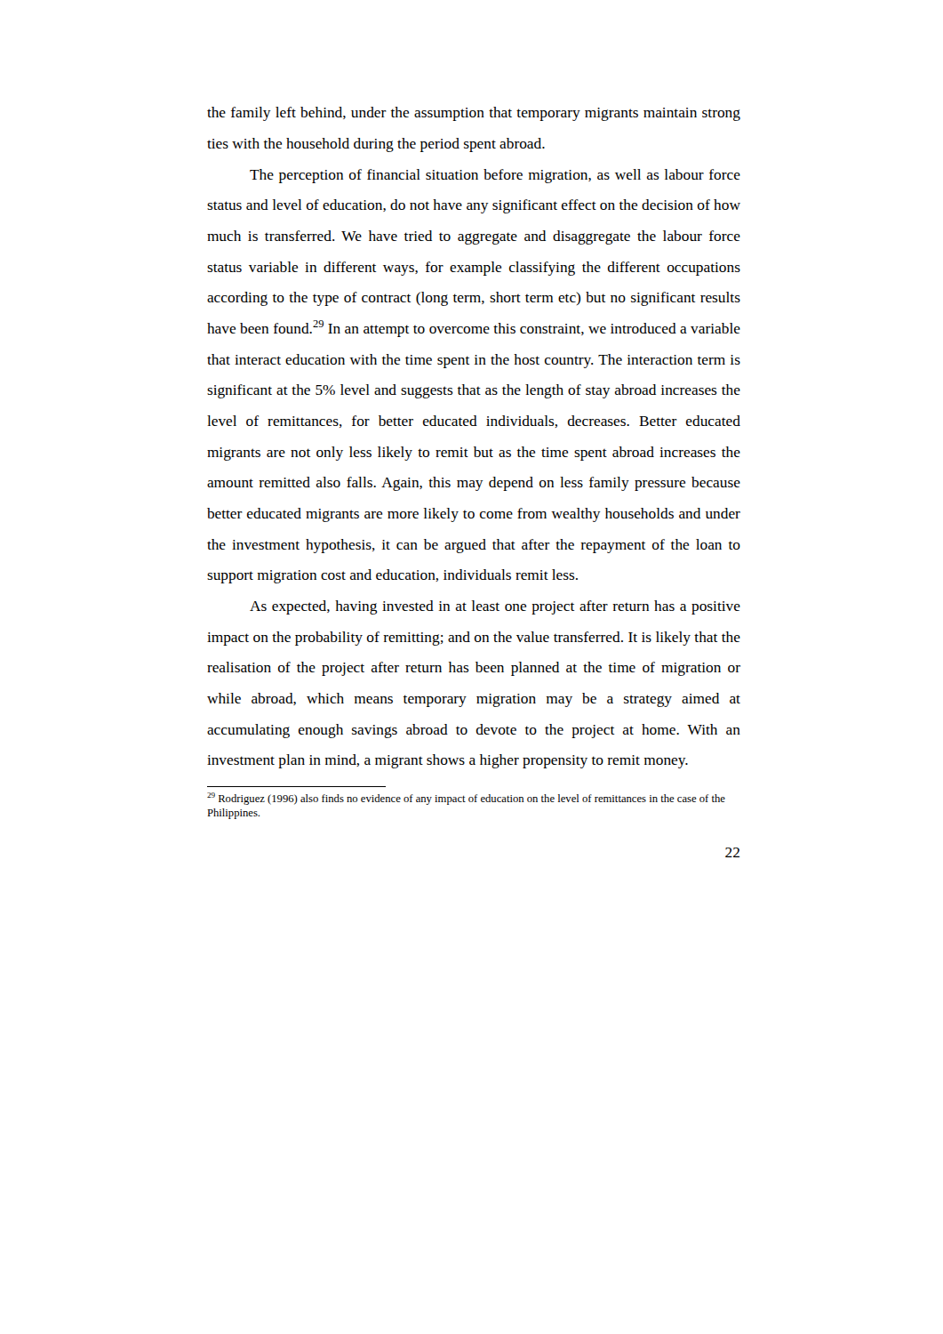the family left behind, under the assumption that temporary migrants maintain strong ties with the household during the period spent abroad.
The perception of financial situation before migration, as well as labour force status and level of education, do not have any significant effect on the decision of how much is transferred. We have tried to aggregate and disaggregate the labour force status variable in different ways, for example classifying the different occupations according to the type of contract (long term, short term etc) but no significant results have been found.29 In an attempt to overcome this constraint, we introduced a variable that interact education with the time spent in the host country. The interaction term is significant at the 5% level and suggests that as the length of stay abroad increases the level of remittances, for better educated individuals, decreases. Better educated migrants are not only less likely to remit but as the time spent abroad increases the amount remitted also falls. Again, this may depend on less family pressure because better educated migrants are more likely to come from wealthy households and under the investment hypothesis, it can be argued that after the repayment of the loan to support migration cost and education, individuals remit less.
As expected, having invested in at least one project after return has a positive impact on the probability of remitting; and on the value transferred. It is likely that the realisation of the project after return has been planned at the time of migration or while abroad, which means temporary migration may be a strategy aimed at accumulating enough savings abroad to devote to the project at home. With an investment plan in mind, a migrant shows a higher propensity to remit money.
29 Rodriguez (1996) also finds no evidence of any impact of education on the level of remittances in the case of the Philippines.
22